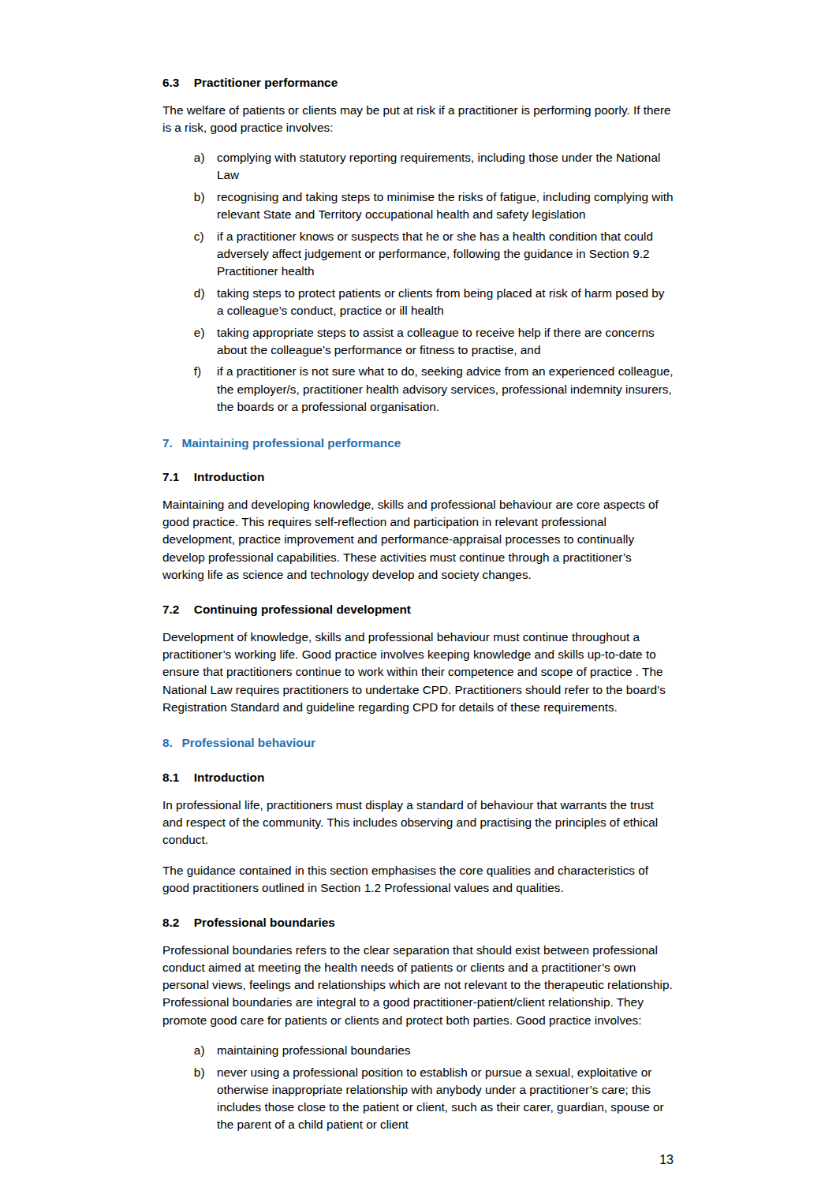6.3 Practitioner performance
The welfare of patients or clients may be put at risk if a practitioner is performing poorly. If there is a risk, good practice involves:
a) complying with statutory reporting requirements, including those under the National Law
b) recognising and taking steps to minimise the risks of fatigue, including complying with relevant State and Territory occupational health and safety legislation
c) if a practitioner knows or suspects that he or she has a health condition that could adversely affect judgement or performance, following the guidance in Section 9.2 Practitioner health
d) taking steps to protect patients or clients from being placed at risk of harm posed by a colleague’s conduct, practice or ill health
e) taking appropriate steps to assist a colleague to receive help if there are concerns about the colleague’s performance or fitness to practise, and
f) if a practitioner is not sure what to do, seeking advice from an experienced colleague, the employer/s, practitioner health advisory services, professional indemnity insurers, the boards or a professional organisation.
7. Maintaining professional performance
7.1 Introduction
Maintaining and developing knowledge, skills and professional behaviour are core aspects of good practice. This requires self-reflection and participation in relevant professional development, practice improvement and performance-appraisal processes to continually develop professional capabilities. These activities must continue through a practitioner’s working life as science and technology develop and society changes.
7.2 Continuing professional development
Development of knowledge, skills and professional behaviour must continue throughout a practitioner’s working life. Good practice involves keeping knowledge and skills up-to-date to ensure that practitioners continue to work within their competence and scope of practice . The National Law requires practitioners to undertake CPD. Practitioners should refer to the board’s Registration Standard and guideline regarding CPD for details of these requirements.
8. Professional behaviour
8.1 Introduction
In professional life, practitioners must display a standard of behaviour that warrants the trust and respect of the community. This includes observing and practising the principles of ethical conduct.
The guidance contained in this section emphasises the core qualities and characteristics of good practitioners outlined in Section 1.2 Professional values and qualities.
8.2 Professional boundaries
Professional boundaries refers to the clear separation that should exist between professional conduct aimed at meeting the health needs of patients or clients and a practitioner’s own personal views, feelings and relationships which are not relevant to the therapeutic relationship. Professional boundaries are integral to a good practitioner-patient/client relationship. They promote good care for patients or clients and protect both parties. Good practice involves:
a) maintaining professional boundaries
b) never using a professional position to establish or pursue a sexual, exploitative or otherwise inappropriate relationship with anybody under a practitioner’s care; this includes those close to the patient or client, such as their carer, guardian, spouse or the parent of a child patient or client
13